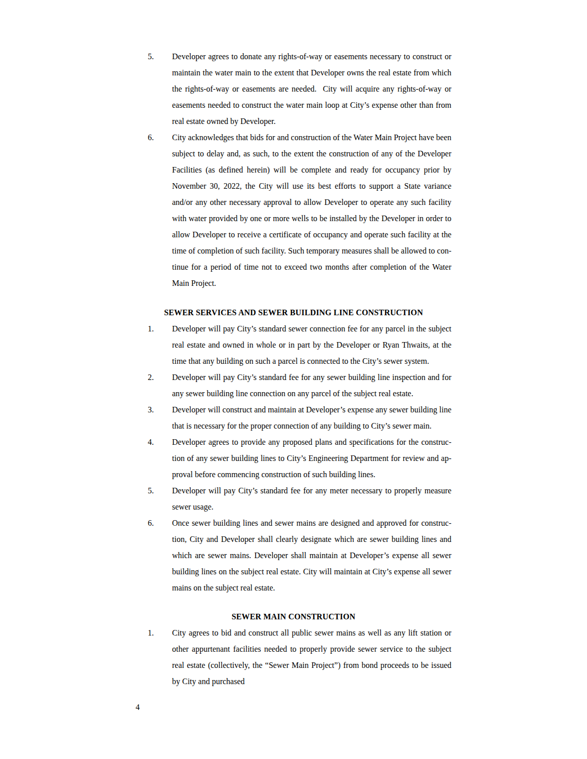5. Developer agrees to donate any rights-of-way or easements necessary to construct or maintain the water main to the extent that Developer owns the real estate from which the rights-of-way or easements are needed. City will acquire any rights-of-way or easements needed to construct the water main loop at City’s expense other than from real estate owned by Developer.
6. City acknowledges that bids for and construction of the Water Main Project have been subject to delay and, as such, to the extent the construction of any of the Developer Facilities (as defined herein) will be complete and ready for occupancy prior by November 30, 2022, the City will use its best efforts to support a State variance and/or any other necessary approval to allow Developer to operate any such facility with water provided by one or more wells to be installed by the Developer in order to allow Developer to receive a certificate of occupancy and operate such facility at the time of completion of such facility. Such temporary measures shall be allowed to continue for a period of time not to exceed two months after completion of the Water Main Project.
SEWER SERVICES AND SEWER BUILDING LINE CONSTRUCTION
1. Developer will pay City’s standard sewer connection fee for any parcel in the subject real estate and owned in whole or in part by the Developer or Ryan Thwaits, at the time that any building on such a parcel is connected to the City’s sewer system.
2. Developer will pay City’s standard fee for any sewer building line inspection and for any sewer building line connection on any parcel of the subject real estate.
3. Developer will construct and maintain at Developer’s expense any sewer building line that is necessary for the proper connection of any building to City’s sewer main.
4. Developer agrees to provide any proposed plans and specifications for the construction of any sewer building lines to City’s Engineering Department for review and approval before commencing construction of such building lines.
5. Developer will pay City’s standard fee for any meter necessary to properly measure sewer usage.
6. Once sewer building lines and sewer mains are designed and approved for construction, City and Developer shall clearly designate which are sewer building lines and which are sewer mains. Developer shall maintain at Developer’s expense all sewer building lines on the subject real estate. City will maintain at City’s expense all sewer mains on the subject real estate.
SEWER MAIN CONSTRUCTION
1. City agrees to bid and construct all public sewer mains as well as any lift station or other appurtenant facilities needed to properly provide sewer service to the subject real estate (collectively, the “Sewer Main Project”) from bond proceeds to be issued by City and purchased
4